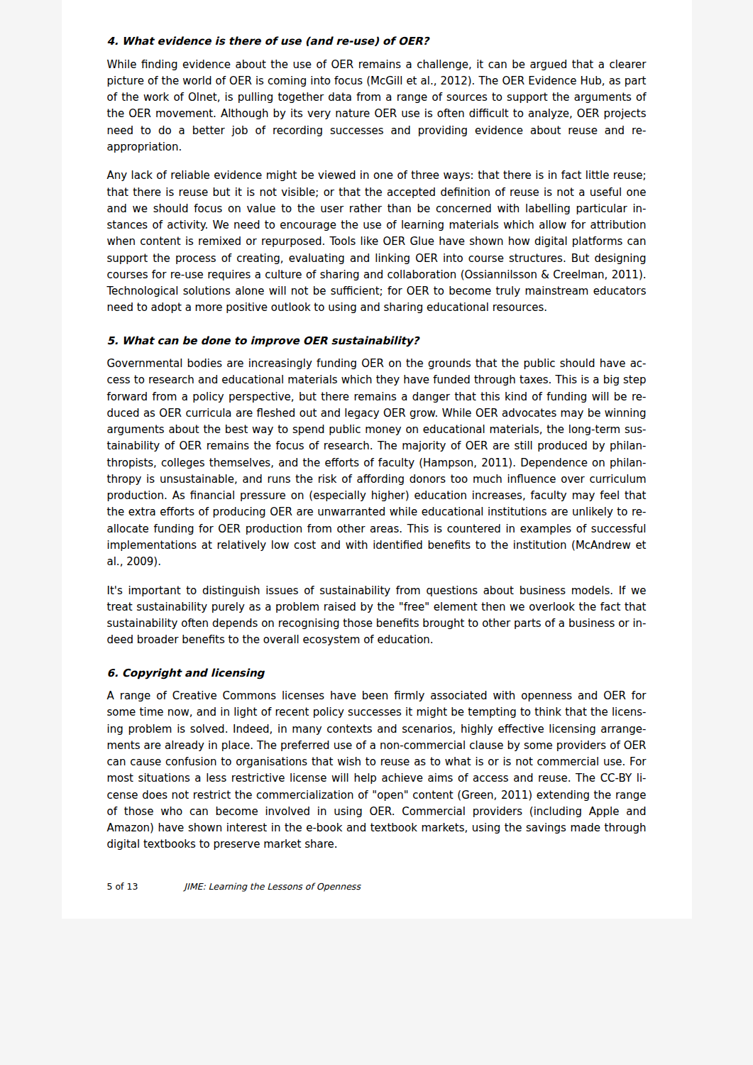4. What evidence is there of use (and re-use) of OER?
While finding evidence about the use of OER remains a challenge, it can be argued that a clearer picture of the world of OER is coming into focus (McGill et al., 2012). The OER Evidence Hub, as part of the work of Olnet, is pulling together data from a range of sources to support the arguments of the OER movement. Although by its very nature OER use is often difficult to analyze, OER projects need to do a better job of recording successes and providing evidence about reuse and re-appropriation.
Any lack of reliable evidence might be viewed in one of three ways: that there is in fact little reuse; that there is reuse but it is not visible; or that the accepted definition of reuse is not a useful one and we should focus on value to the user rather than be concerned with labelling particular instances of activity. We need to encourage the use of learning materials which allow for attribution when content is remixed or repurposed. Tools like OER Glue have shown how digital platforms can support the process of creating, evaluating and linking OER into course structures. But designing courses for re-use requires a culture of sharing and collaboration (Ossiannilsson & Creelman, 2011). Technological solutions alone will not be sufficient; for OER to become truly mainstream educators need to adopt a more positive outlook to using and sharing educational resources.
5. What can be done to improve OER sustainability?
Governmental bodies are increasingly funding OER on the grounds that the public should have access to research and educational materials which they have funded through taxes. This is a big step forward from a policy perspective, but there remains a danger that this kind of funding will be reduced as OER curricula are fleshed out and legacy OER grow. While OER advocates may be winning arguments about the best way to spend public money on educational materials, the long-term sustainability of OER remains the focus of research. The majority of OER are still produced by philanthropists, colleges themselves, and the efforts of faculty (Hampson, 2011). Dependence on philanthropy is unsustainable, and runs the risk of affording donors too much influence over curriculum production. As financial pressure on (especially higher) education increases, faculty may feel that the extra efforts of producing OER are unwarranted while educational institutions are unlikely to reallocate funding for OER production from other areas. This is countered in examples of successful implementations at relatively low cost and with identified benefits to the institution (McAndrew et al., 2009).
It's important to distinguish issues of sustainability from questions about business models. If we treat sustainability purely as a problem raised by the "free" element then we overlook the fact that sustainability often depends on recognising those benefits brought to other parts of a business or indeed broader benefits to the overall ecosystem of education.
6. Copyright and licensing
A range of Creative Commons licenses have been firmly associated with openness and OER for some time now, and in light of recent policy successes it might be tempting to think that the licensing problem is solved. Indeed, in many contexts and scenarios, highly effective licensing arrangements are already in place. The preferred use of a non-commercial clause by some providers of OER can cause confusion to organisations that wish to reuse as to what is or is not commercial use. For most situations a less restrictive license will help achieve aims of access and reuse. The CC-BY license does not restrict the commercialization of "open" content (Green, 2011) extending the range of those who can become involved in using OER. Commercial providers (including Apple and Amazon) have shown interest in the e-book and textbook markets, using the savings made through digital textbooks to preserve market share.
5 of 13 JIME: Learning the Lessons of Openness